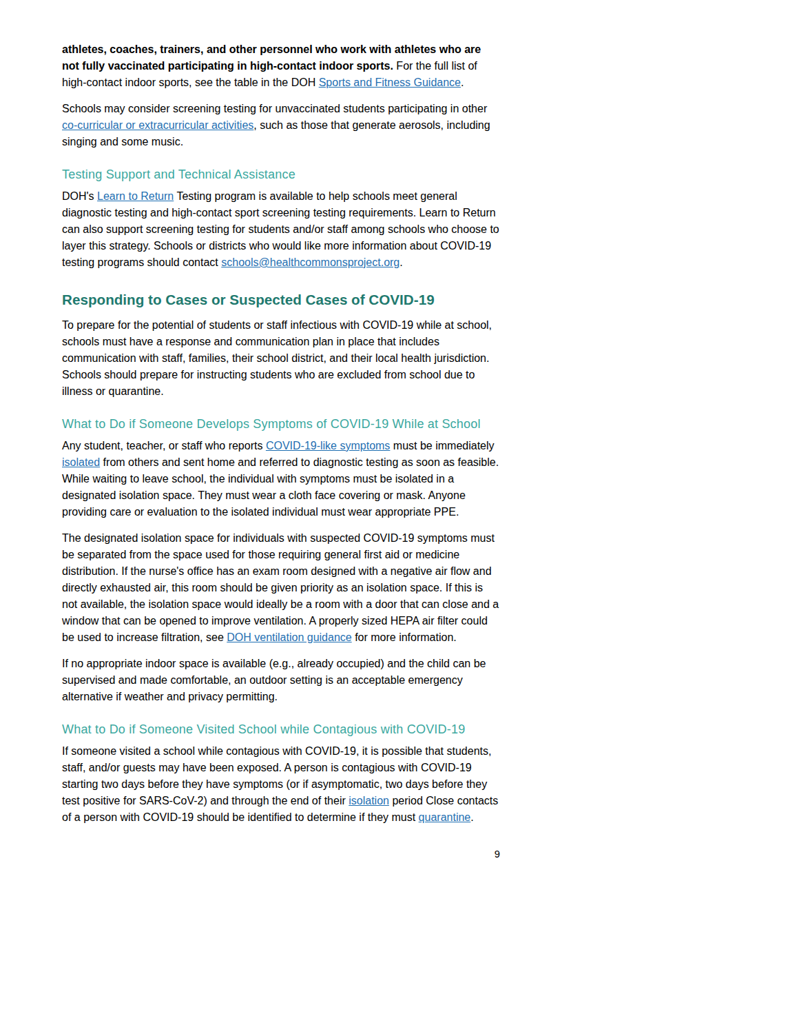athletes, coaches, trainers, and other personnel who work with athletes who are not fully vaccinated participating in high-contact indoor sports. For the full list of high-contact indoor sports, see the table in the DOH Sports and Fitness Guidance.
Schools may consider screening testing for unvaccinated students participating in other co-curricular or extracurricular activities, such as those that generate aerosols, including singing and some music.
Testing Support and Technical Assistance
DOH's Learn to Return Testing program is available to help schools meet general diagnostic testing and high-contact sport screening testing requirements. Learn to Return can also support screening testing for students and/or staff among schools who choose to layer this strategy. Schools or districts who would like more information about COVID-19 testing programs should contact schools@healthcommonsproject.org.
Responding to Cases or Suspected Cases of COVID-19
To prepare for the potential of students or staff infectious with COVID-19 while at school, schools must have a response and communication plan in place that includes communication with staff, families, their school district, and their local health jurisdiction. Schools should prepare for instructing students who are excluded from school due to illness or quarantine.
What to Do if Someone Develops Symptoms of COVID-19 While at School
Any student, teacher, or staff who reports COVID-19-like symptoms must be immediately isolated from others and sent home and referred to diagnostic testing as soon as feasible. While waiting to leave school, the individual with symptoms must be isolated in a designated isolation space. They must wear a cloth face covering or mask. Anyone providing care or evaluation to the isolated individual must wear appropriate PPE.
The designated isolation space for individuals with suspected COVID-19 symptoms must be separated from the space used for those requiring general first aid or medicine distribution. If the nurse's office has an exam room designed with a negative air flow and directly exhausted air, this room should be given priority as an isolation space. If this is not available, the isolation space would ideally be a room with a door that can close and a window that can be opened to improve ventilation. A properly sized HEPA air filter could be used to increase filtration, see DOH ventilation guidance for more information.
If no appropriate indoor space is available (e.g., already occupied) and the child can be supervised and made comfortable, an outdoor setting is an acceptable emergency alternative if weather and privacy permitting.
What to Do if Someone Visited School while Contagious with COVID-19
If someone visited a school while contagious with COVID-19, it is possible that students, staff, and/or guests may have been exposed. A person is contagious with COVID-19 starting two days before they have symptoms (or if asymptomatic, two days before they test positive for SARS-CoV-2) and through the end of their isolation period Close contacts of a person with COVID-19 should be identified to determine if they must quarantine.
9